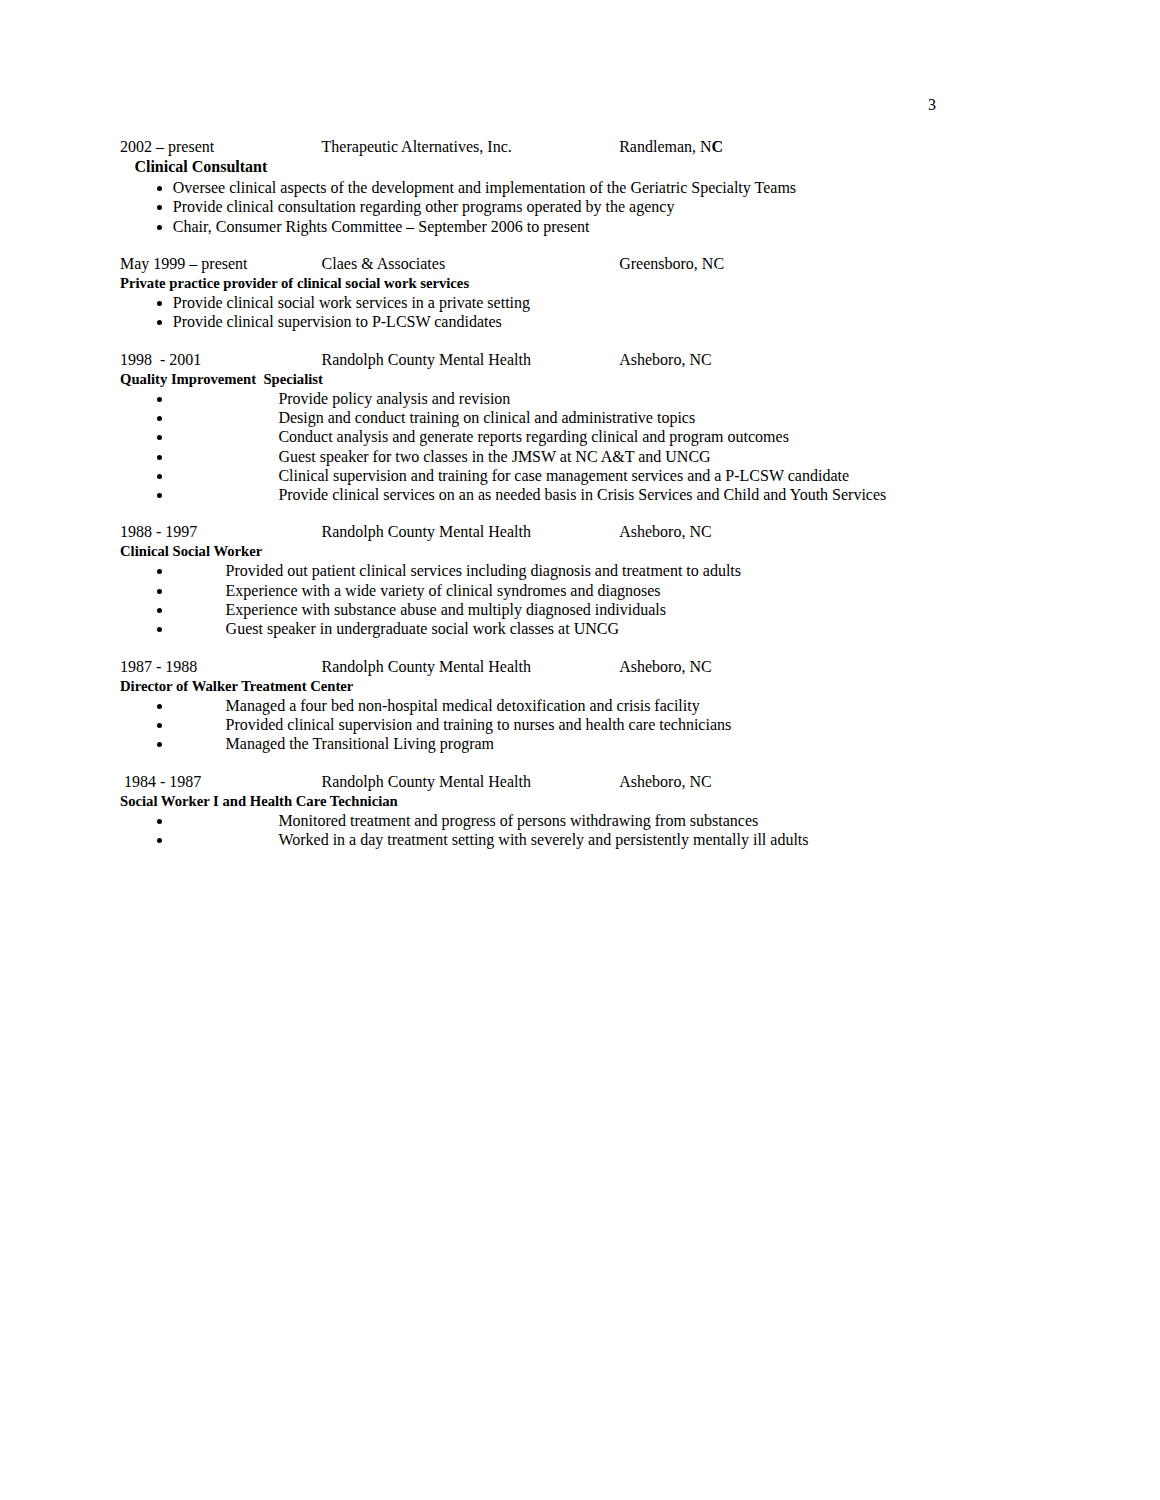3
2002 – present Therapeutic Alternatives, Inc. Randleman, NC Clinical Consultant
Oversee clinical aspects of the development and implementation of the Geriatric Specialty Teams
Provide clinical consultation regarding other programs operated by the agency
Chair, Consumer Rights Committee – September 2006 to present
May 1999 – present Claes & Associates Greensboro, NC Private practice provider of clinical social work services
Provide clinical social work services in a private setting
Provide clinical supervision to P-LCSW candidates
1998 - 2001 Randolph County Mental Health Asheboro, NC Quality Improvement Specialist
Provide policy analysis and revision
Design and conduct training on clinical and administrative topics
Conduct analysis and generate reports regarding clinical and program outcomes
Guest speaker for two classes in the JMSW at NC A&T and UNCG
Clinical supervision and training for case management services and a P-LCSW candidate
Provide clinical services on an as needed basis in Crisis Services and Child and Youth Services
1988 - 1997 Randolph County Mental Health Asheboro, NC Clinical Social Worker
Provided out patient clinical services including diagnosis and treatment to adults
Experience with a wide variety of clinical syndromes and diagnoses
Experience with substance abuse and multiply diagnosed individuals
Guest speaker in undergraduate social work classes at UNCG
1987 - 1988 Randolph County Mental Health Asheboro, NC Director of Walker Treatment Center
Managed a four bed non-hospital medical detoxification and crisis facility
Provided clinical supervision and training to nurses and health care technicians
Managed the Transitional Living program
1984 - 1987 Randolph County Mental Health Asheboro, NC Social Worker I and Health Care Technician
Monitored treatment and progress of persons withdrawing from substances
Worked in a day treatment setting with severely and persistently mentally ill adults